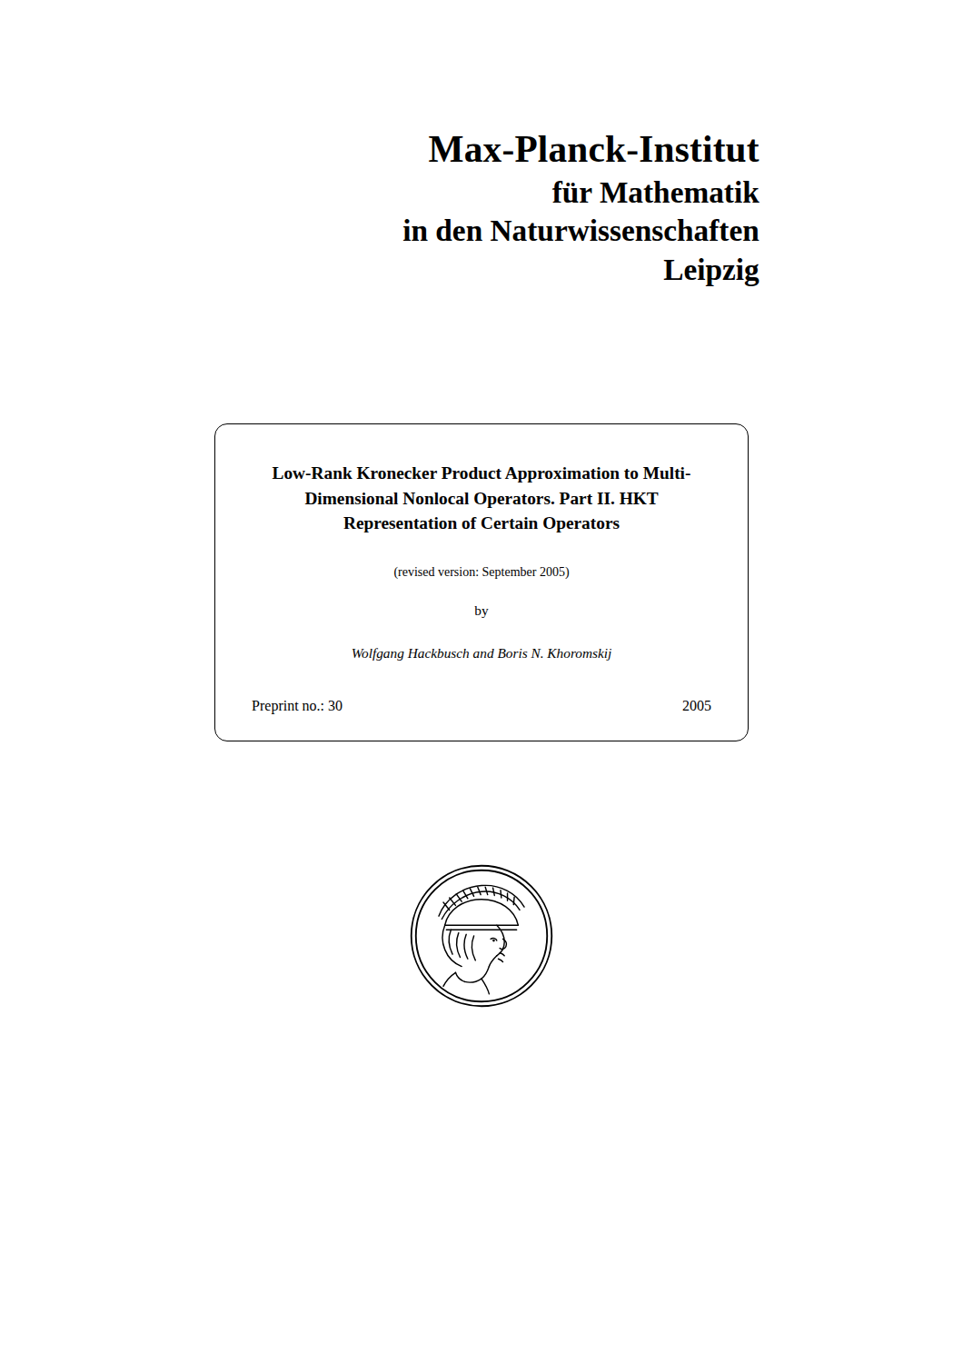Max-Planck-Institut
für Mathematik
in den Naturwissenschaften
Leipzig
Low-Rank Kronecker Product Approximation to Multi-Dimensional Nonlocal Operators. Part II. HKT Representation of Certain Operators
(revised version: September 2005)
by
Wolfgang Hackbusch and Boris N. Khoromskij
Preprint no.: 30 2005